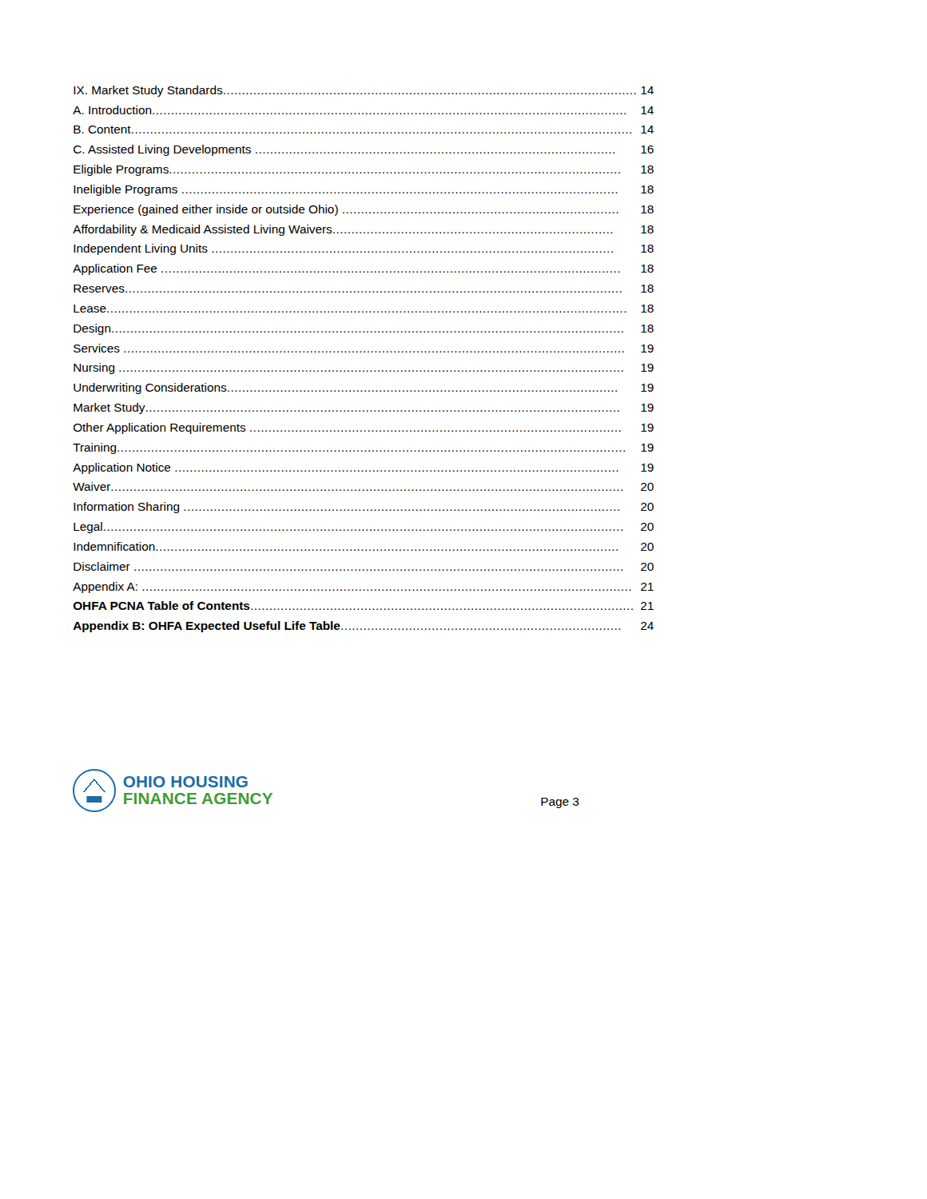| IX. Market Study Standards ............................................................................................................. | 14 |
| A. Introduction ............................................................................................................................. | 14 |
| B. Content .................................................................................................................................... | 14 |
| C. Assisted Living Developments ............................................................................................... | 16 |
| Eligible Programs ....................................................................................................................... | 18 |
| Ineligible Programs ................................................................................................................... | 18 |
| Experience (gained either inside or outside Ohio) ......................................................................... | 18 |
| Affordability & Medicaid Assisted Living Waivers .......................................................................... | 18 |
| Independent Living Units .......................................................................................................... | 18 |
| Application Fee ......................................................................................................................... | 18 |
| Reserves ................................................................................................................................... | 18 |
| Lease ......................................................................................................................................... | 18 |
| Design ....................................................................................................................................... | 18 |
| Services .................................................................................................................................... | 19 |
| Nursing ..................................................................................................................................... | 19 |
| Underwriting Considerations ....................................................................................................... | 19 |
| Market Study ............................................................................................................................. | 19 |
| Other Application Requirements .................................................................................................. | 19 |
| Training ...................................................................................................................................... | 19 |
| Application Notice ..................................................................................................................... | 19 |
| Waiver ....................................................................................................................................... | 20 |
| Information Sharing ................................................................................................................... | 20 |
| Legal ......................................................................................................................................... | 20 |
| Indemnification .......................................................................................................................... | 20 |
| Disclaimer ................................................................................................................................. | 20 |
| Appendix A: ................................................................................................................................. | 21 |
| OHFA PCNA Table of Contents ..................................................................................................... | 21 |
| Appendix B: OHFA Expected Useful Life Table .......................................................................... | 24 |
OHIO HOUSING
FINANCE AGENCY
Page 3